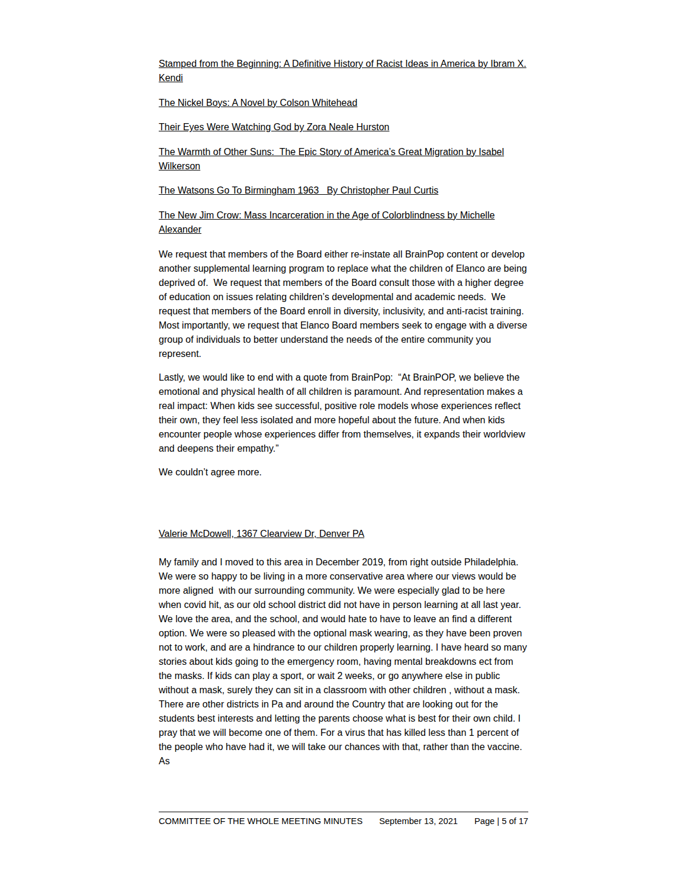Stamped from the Beginning: A Definitive History of Racist Ideas in America by Ibram X. Kendi
The Nickel Boys: A Novel by Colson Whitehead
Their Eyes Were Watching God by Zora Neale Hurston
The Warmth of Other Suns: The Epic Story of America’s Great Migration by Isabel Wilkerson
The Watsons Go To Birmingham 1963 By Christopher Paul Curtis
The New Jim Crow: Mass Incarceration in the Age of Colorblindness by Michelle Alexander
We request that members of the Board either re-instate all BrainPop content or develop another supplemental learning program to replace what the children of Elanco are being deprived of. We request that members of the Board consult those with a higher degree of education on issues relating children’s developmental and academic needs. We request that members of the Board enroll in diversity, inclusivity, and anti-racist training. Most importantly, we request that Elanco Board members seek to engage with a diverse group of individuals to better understand the needs of the entire community you represent.
Lastly, we would like to end with a quote from BrainPop: “At BrainPOP, we believe the emotional and physical health of all children is paramount. And representation makes a real impact: When kids see successful, positive role models whose experiences reflect their own, they feel less isolated and more hopeful about the future. And when kids encounter people whose experiences differ from themselves, it expands their worldview and deepens their empathy.”
We couldn’t agree more.
Valerie McDowell, 1367 Clearview Dr, Denver PA
My family and I moved to this area in December 2019, from right outside Philadelphia. We were so happy to be living in a more conservative area where our views would be more aligned with our surrounding community. We were especially glad to be here when covid hit, as our old school district did not have in person learning at all last year. We love the area, and the school, and would hate to have to leave an find a different option. We were so pleased with the optional mask wearing, as they have been proven not to work, and are a hindrance to our children properly learning. I have heard so many stories about kids going to the emergency room, having mental breakdowns ect from the masks. If kids can play a sport, or wait 2 weeks, or go anywhere else in public without a mask, surely they can sit in a classroom with other children , without a mask. There are other districts in Pa and around the Country that are looking out for the students best interests and letting the parents choose what is best for their own child. I pray that we will become one of them. For a virus that has killed less than 1 percent of the people who have had it, we will take our chances with that, rather than the vaccine. As
COMMITTEE OF THE WHOLE MEETING MINUTES September 13, 2021 Page | 5 of 17